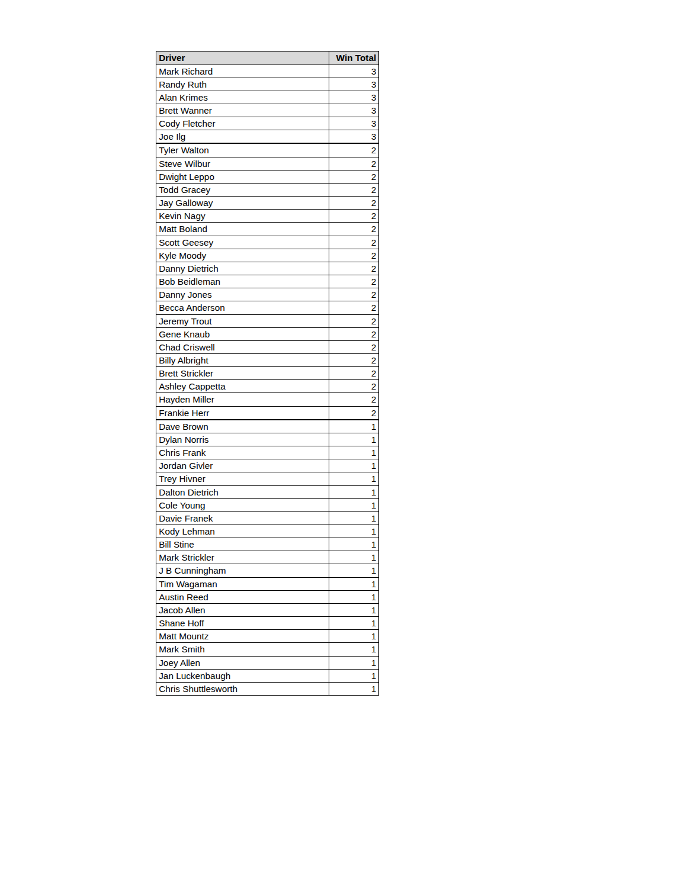| Driver | Win Total |
| --- | --- |
| Mark Richard | 3 |
| Randy Ruth | 3 |
| Alan Krimes | 3 |
| Brett Wanner | 3 |
| Cody Fletcher | 3 |
| Joe Ilg | 3 |
| Tyler Walton | 2 |
| Steve Wilbur | 2 |
| Dwight Leppo | 2 |
| Todd Gracey | 2 |
| Jay Galloway | 2 |
| Kevin Nagy | 2 |
| Matt Boland | 2 |
| Scott Geesey | 2 |
| Kyle Moody | 2 |
| Danny Dietrich | 2 |
| Bob Beidleman | 2 |
| Danny Jones | 2 |
| Becca Anderson | 2 |
| Jeremy Trout | 2 |
| Gene Knaub | 2 |
| Chad Criswell | 2 |
| Billy Albright | 2 |
| Brett Strickler | 2 |
| Ashley Cappetta | 2 |
| Hayden Miller | 2 |
| Frankie Herr | 2 |
| Dave Brown | 1 |
| Dylan Norris | 1 |
| Chris Frank | 1 |
| Jordan Givler | 1 |
| Trey Hivner | 1 |
| Dalton Dietrich | 1 |
| Cole Young | 1 |
| Davie Franek | 1 |
| Kody Lehman | 1 |
| Bill Stine | 1 |
| Mark Strickler | 1 |
| J B Cunningham | 1 |
| Tim Wagaman | 1 |
| Austin Reed | 1 |
| Jacob Allen | 1 |
| Shane Hoff | 1 |
| Matt Mountz | 1 |
| Mark Smith | 1 |
| Joey Allen | 1 |
| Jan Luckenbaugh | 1 |
| Chris Shuttlesworth | 1 |